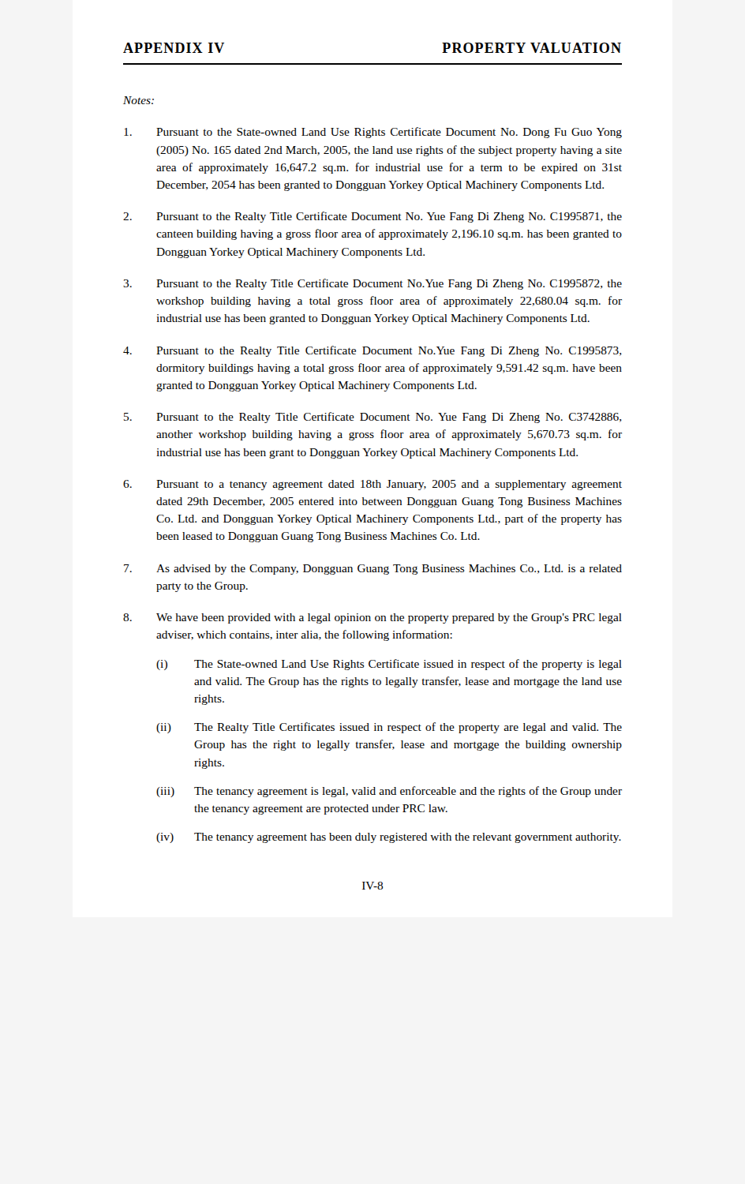Appendix IV Property Valuation
Notes:
Pursuant to the State-owned Land Use Rights Certificate Document No. Dong Fu Guo Yong (2005) No. 165 dated 2nd March, 2005, the land use rights of the subject property having a site area of approximately 16,647.2 sq.m. for industrial use for a term to be expired on 31st December, 2054 has been granted to Dongguan Yorkey Optical Machinery Components Ltd.
Pursuant to the Realty Title Certificate Document No. Yue Fang Di Zheng No. C1995871, the canteen building having a gross floor area of approximately 2,196.10 sq.m. has been granted to Dongguan Yorkey Optical Machinery Components Ltd.
Pursuant to the Realty Title Certificate Document No.Yue Fang Di Zheng No. C1995872, the workshop building having a total gross floor area of approximately 22,680.04 sq.m. for industrial use has been granted to Dongguan Yorkey Optical Machinery Components Ltd.
Pursuant to the Realty Title Certificate Document No.Yue Fang Di Zheng No. C1995873, dormitory buildings having a total gross floor area of approximately 9,591.42 sq.m. have been granted to Dongguan Yorkey Optical Machinery Components Ltd.
Pursuant to the Realty Title Certificate Document No. Yue Fang Di Zheng No. C3742886, another workshop building having a gross floor area of approximately 5,670.73 sq.m. for industrial use has been grant to Dongguan Yorkey Optical Machinery Components Ltd.
Pursuant to a tenancy agreement dated 18th January, 2005 and a supplementary agreement dated 29th December, 2005 entered into between Dongguan Guang Tong Business Machines Co. Ltd. and Dongguan Yorkey Optical Machinery Components Ltd., part of the property has been leased to Dongguan Guang Tong Business Machines Co. Ltd.
As advised by the Company, Dongguan Guang Tong Business Machines Co., Ltd. is a related party to the Group.
We have been provided with a legal opinion on the property prepared by the Group's PRC legal adviser, which contains, inter alia, the following information:
The State-owned Land Use Rights Certificate issued in respect of the property is legal and valid. The Group has the rights to legally transfer, lease and mortgage the land use rights.
The Realty Title Certificates issued in respect of the property are legal and valid. The Group has the right to legally transfer, lease and mortgage the building ownership rights.
The tenancy agreement is legal, valid and enforceable and the rights of the Group under the tenancy agreement are protected under PRC law.
The tenancy agreement has been duly registered with the relevant government authority.
IV-8